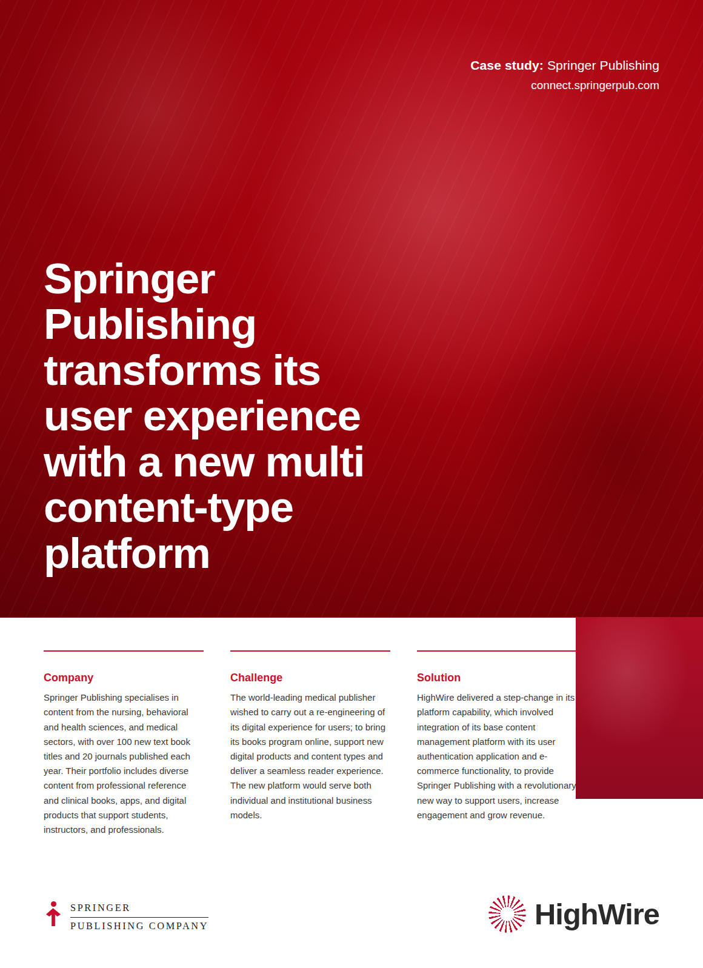Case study: Springer Publishing
connect.springerpub.com
Springer Publishing transforms its user experience with a new multi content-type platform
Company
Springer Publishing specialises in content from the nursing, behavioral and health sciences, and medical sectors, with over 100 new text book titles and 20 journals published each year. Their portfolio includes diverse content from professional reference and clinical books, apps, and digital products that support students, instructors, and professionals.
Challenge
The world-leading medical publisher wished to carry out a re-engineering of its digital experience for users; to bring its books program online, support new digital products and content types and deliver a seamless reader experience. The new platform would serve both individual and institutional business models.
Solution
HighWire delivered a step-change in its platform capability, which involved integration of its base content management platform with its user authentication application and e-commerce functionality, to provide Springer Publishing with a revolutionary new way to support users, increase engagement and grow revenue.
Springer Publishing Company
High Wire